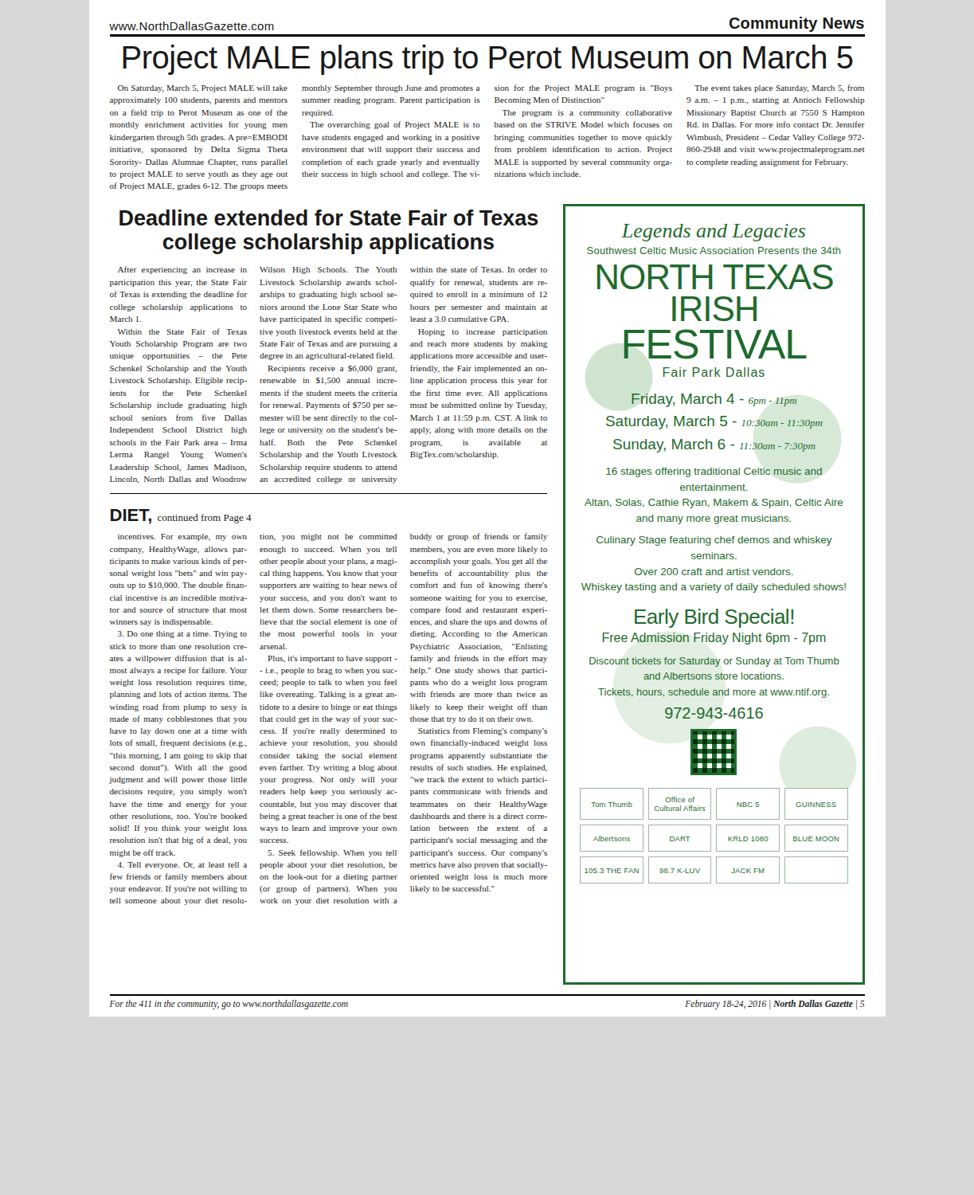www.NorthDallasGazette.com
Community News
Project MALE plans trip to Perot Museum on March 5
On Saturday, March 5, Project MALE will take approximately 100 students, parents and mentors on a field trip to Perot Museum as one of the monthly enrichment activities for young men kindergarten through 5th grades. A pre=EMBODI initiative, sponsored by Delta Sigma Theta Sorority- Dallas Alumnae Chapter, runs parallel to project MALE to serve youth as they age out of Project MALE, grades 6-12. The groups meets monthly September through June and promotes a summer reading program. Parent participation is required.
The overarching goal of Project MALE is to have students engaged and working in a positive environment that will support their success and completion of each grade yearly and eventually their success in high school and college. The vision for the Project MALE program is "Boys Becoming Men of Distinction"
The program is a community collaborative based on the STRIVE Model which focuses on bringing communities together to move quickly from problem identification to action. Project MALE is supported by several community organizations which include.
The event takes place Saturday, March 5, from 9 a.m. – 1 p.m., starting at Antioch Fellowship Missionary Baptist Church at 7550 S Hampton Rd. in Dallas. For more info contact Dr. Jennifer Wimbush, President – Cedar Valley College 972-860-2948 and visit www.projectmaleprogram.net to complete reading assignment for February.
Deadline extended for State Fair of Texas
college scholarship applications
After experiencing an increase in participation this year, the State Fair of Texas is extending the deadline for college scholarship applications to March 1.
Within the State Fair of Texas Youth Scholarship Program are two unique opportunities – the Pete Schenkel Scholarship and the Youth Livestock Scholarship. Eligible recipients for the Pete Schenkel Scholarship include graduating high school seniors from five Dallas Independent School District high schools in the Fair Park area – Irma Lerma Rangel Young Women's Leadership School, James Madison, Lincoln, North Dallas and Woodrow Wilson High Schools. The Youth Livestock Scholarship awards scholarships to graduating high school seniors around the Lone Star State who have participated in specific competitive youth livestock events held at the State Fair of Texas and are pursuing a degree in an agricultural-related field.
Recipients receive a $6,000 grant, renewable in $1,500 annual increments if the student meets the criteria for renewal. Payments of $750 per semester will be sent directly to the college or university on the student's behalf. Both the Pete Schenkel Scholarship and the Youth Livestock Scholarship require students to attend an accredited college or university within the state of Texas. In order to qualify for renewal, students are required to enroll in a minimum of 12 hours per semester and maintain at least a 3.0 cumulative GPA.
Hoping to increase participation and reach more students by making applications more accessible and user-friendly, the Fair implemented an online application process this year for the first time ever. All applications must be submitted online by Tuesday, March 1 at 11:59 p.m. CST. A link to apply, along with more details on the program, is available at BigTex.com/scholarship.
DIET, continued from Page 4
incentives. For example, my own company, HealthyWage, allows participants to make various kinds of personal weight loss "bets" and win payouts up to $10,000. The double financial incentive is an incredible motivator and source of structure that most winners say is indispensable.
3. Do one thing at a time. Trying to stick to more than one resolution creates a willpower diffusion that is almost always a recipe for failure. Your weight loss resolution requires time, planning and lots of action items. The winding road from plump to sexy is made of many cobblestones that you have to lay down one at a time with lots of small, frequent decisions (e.g., "this morning, I am going to skip that second donut"). With all the good judgment and will power those little decisions require, you simply won't have the time and energy for your other resolutions, too. You're booked solid! If you think your weight loss resolution isn't that big of a deal, you might be off track.
4. Tell everyone. Or, at least tell a few friends or family members about your endeavor. If you're not willing to tell someone about your diet resolution, you might not be committed enough to succeed. When you tell other people about your plans, a magical thing happens. You know that your supporters are waiting to hear news of your success, and you don't want to let them down. Some researchers believe that the social element is one of the most powerful tools in your arsenal.
Plus, it's important to have support -- i.e., people to brag to when you succeed; people to talk to when you feel like overeating. Talking is a great antidote to a desire to binge or eat things that could get in the way of your success. If you're really determined to achieve your resolution, you should consider taking the social element even farther. Try writing a blog about your progress. Not only will your readers help keep you seriously accountable, but you may discover that being a great teacher is one of the best ways to learn and improve your own success.
5. Seek fellowship. When you tell people about your diet resolution, be on the look-out for a dieting partner (or group of partners). When you work on your diet resolution with a buddy or group of friends or family members, you are even more likely to accomplish your goals. You get all the benefits of accountability plus the comfort and fun of knowing there's someone waiting for you to exercise, compare food and restaurant experiences, and share the ups and downs of dieting. According to the American Psychiatric Association, "Enlisting family and friends in the effort may help." One study shows that participants who do a weight loss program with friends are more than twice as likely to keep their weight off than those that try to do it on their own.
Statistics from Fleming's company's own financially-induced weight loss programs apparently substantiate the results of such studies. He explained, "we track the extent to which participants communicate with friends and teammates on their HealthyWage dashboards and there is a direct correlation between the extent of a participant's social messaging and the participant's success. Our company's metrics have also proven that socially-oriented weight loss is much more likely to be successful."
Legends and Legacies
Southwest Celtic Music Association Presents the 34th
NORTH TEXAS IRISH FESTIVAL
Fair Park Dallas
Friday, March 4 - 6pm - 11pm
Saturday, March 5 - 10:30am - 11:30pm
Sunday, March 6 - 11:30am - 7:30pm
16 stages offering traditional Celtic music and entertainment.
Altan, Solas, Cathie Ryan, Makem & Spain, Celtic Aire and many more great musicians.
Culinary Stage featuring chef demos and whiskey seminars.
Over 200 craft and artist vendors.
Whiskey tasting and a variety of daily scheduled shows!
Early Bird Special!
Free Admission Friday Night 6pm - 7pm
Discount tickets for Saturday or Sunday at Tom Thumb and Albertsons store locations.
Tickets, hours, schedule and more at www.ntif.org.
972-943-4616
Tom Thumb
Office of Cultural Affairs
NBC 5
GUINNESS
Albertsons
DART
KRLD 1080
BLUE MOON
105.3 THE FAN
98.7 K-LUV
JACK FM
For the 411 in the community, go to www.northdallasgazette.com
February 18-24, 2016 | North Dallas Gazette | 5